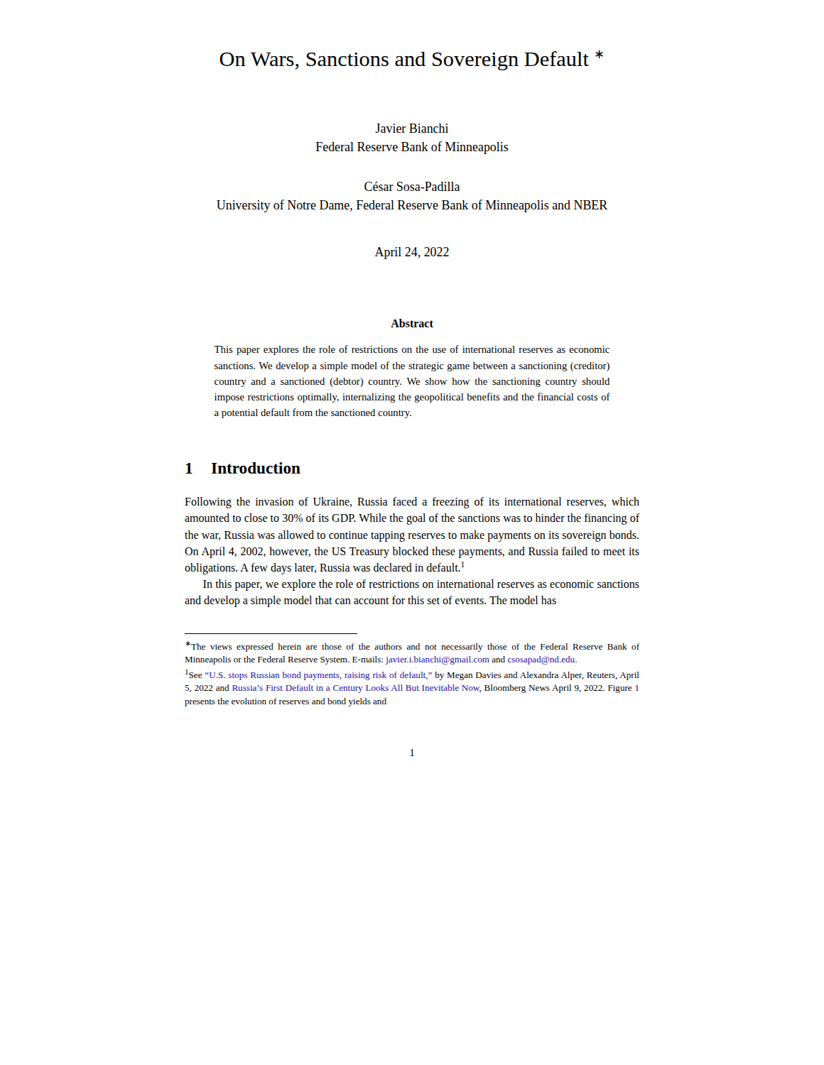On Wars, Sanctions and Sovereign Default ∗
Javier Bianchi
Federal Reserve Bank of Minneapolis
César Sosa-Padilla
University of Notre Dame, Federal Reserve Bank of Minneapolis and NBER
April 24, 2022
Abstract
This paper explores the role of restrictions on the use of international reserves as economic sanctions. We develop a simple model of the strategic game between a sanctioning (creditor) country and a sanctioned (debtor) country. We show how the sanctioning country should impose restrictions optimally, internalizing the geopolitical benefits and the financial costs of a potential default from the sanctioned country.
1 Introduction
Following the invasion of Ukraine, Russia faced a freezing of its international reserves, which amounted to close to 30% of its GDP. While the goal of the sanctions was to hinder the financing of the war, Russia was allowed to continue tapping reserves to make payments on its sovereign bonds. On April 4, 2002, however, the US Treasury blocked these payments, and Russia failed to meet its obligations. A few days later, Russia was declared in default.1
In this paper, we explore the role of restrictions on international reserves as economic sanctions and develop a simple model that can account for this set of events. The model has
∗The views expressed herein are those of the authors and not necessarily those of the Federal Reserve Bank of Minneapolis or the Federal Reserve System. E-mails: javier.i.bianchi@gmail.com and csosapad@nd.edu.
1See “U.S. stops Russian bond payments, raising risk of default,” by Megan Davies and Alexandra Alper, Reuters, April 5, 2022 and Russia’s First Default in a Century Looks All But Inevitable Now, Bloomberg News April 9, 2022. Figure 1 presents the evolution of reserves and bond yields and
1